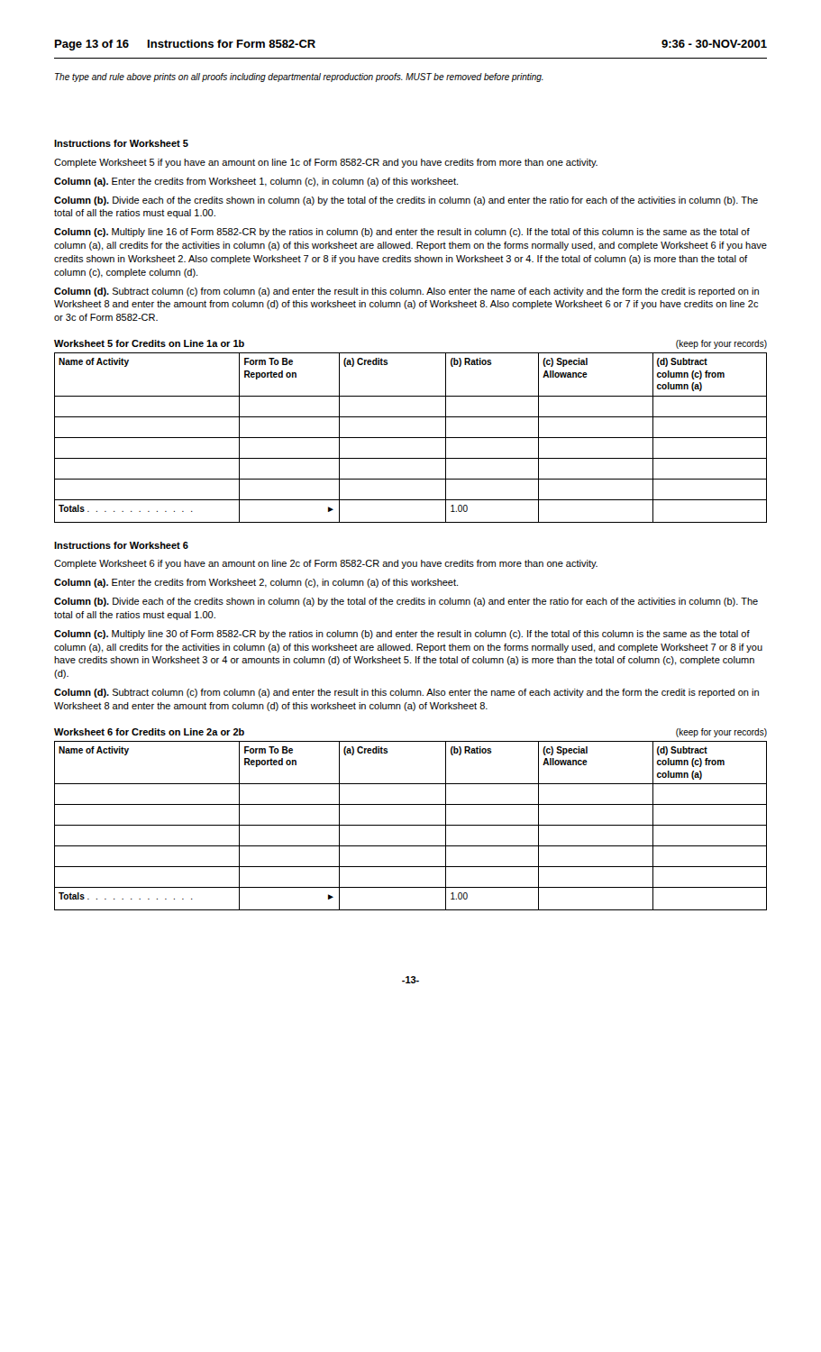Page 13 of 16 Instructions for Form 8582-CR 9:36 - 30-NOV-2001
The type and rule above prints on all proofs including departmental reproduction proofs. MUST be removed before printing.
Instructions for Worksheet 5
Complete Worksheet 5 if you have an amount on line 1c of Form 8582-CR and you have credits from more than one activity.
Column (a). Enter the credits from Worksheet 1, column (c), in column (a) of this worksheet.
Column (b). Divide each of the credits shown in column (a) by the total of the credits in column (a) and enter the ratio for each of the activities in column (b). The total of all the ratios must equal 1.00.
Column (c). Multiply line 16 of Form 8582-CR by the ratios in column (b) and enter the result in column (c). If the total of this column is the same as the total of column (a), all credits for the activities in column (a) of this worksheet are allowed. Report them on the forms normally used, and complete Worksheet 6 if you have credits shown in Worksheet 2. Also complete Worksheet 7 or 8 if you have credits shown in Worksheet 3 or 4. If the total of column (a) is more than the total of column (c), complete column (d).
Column (d). Subtract column (c) from column (a) and enter the result in this column. Also enter the name of each activity and the form the credit is reported on in Worksheet 8 and enter the amount from column (d) of this worksheet in column (a) of Worksheet 8. Also complete Worksheet 6 or 7 if you have credits on line 2c or 3c of Form 8582-CR.
Worksheet 5 for Credits on Line 1a or 1b (keep for your records)
| Name of Activity | Form To Be Reported on | (a) Credits | (b) Ratios | (c) Special Allowance | (d) Subtract column (c) from column (a) |
| --- | --- | --- | --- | --- | --- |
| Totals . . . . . . . . . . . . . | ► | | 1.00 | | |
Instructions for Worksheet 6
Complete Worksheet 6 if you have an amount on line 2c of Form 8582-CR and you have credits from more than one activity.
Column (a). Enter the credits from Worksheet 2, column (c), in column (a) of this worksheet.
Column (b). Divide each of the credits shown in column (a) by the total of the credits in column (a) and enter the ratio for each of the activities in column (b). The total of all the ratios must equal 1.00.
Column (c). Multiply line 30 of Form 8582-CR by the ratios in column (b) and enter the result in column (c). If the total of this column is the same as the total of column (a), all credits for the activities in column (a) of this worksheet are allowed. Report them on the forms normally used, and complete Worksheet 7 or 8 if you have credits shown in Worksheet 3 or 4 or amounts in column (d) of Worksheet 5. If the total of column (a) is more than the total of column (c), complete column (d).
Column (d). Subtract column (c) from column (a) and enter the result in this column. Also enter the name of each activity and the form the credit is reported on in Worksheet 8 and enter the amount from column (d) of this worksheet in column (a) of Worksheet 8.
Worksheet 6 for Credits on Line 2a or 2b (keep for your records)
| Name of Activity | Form To Be Reported on | (a) Credits | (b) Ratios | (c) Special Allowance | (d) Subtract column (c) from column (a) |
| --- | --- | --- | --- | --- | --- |
| Totals . . . . . . . . . . . . . | ► | | 1.00 | | |
-13-